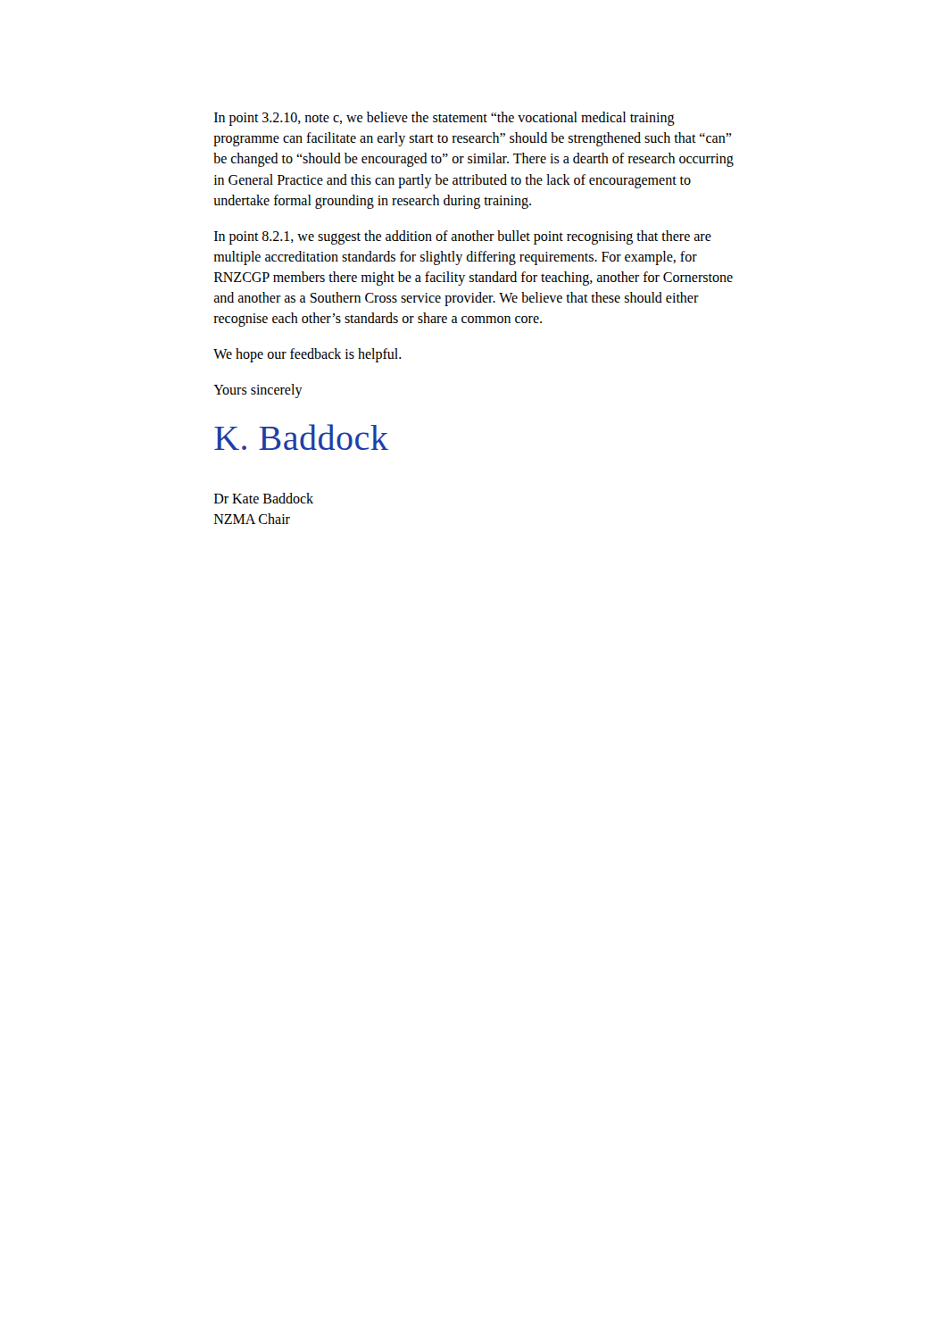In point 3.2.10, note c, we believe the statement “the vocational medical training programme can facilitate an early start to research” should be strengthened such that “can” be changed to “should be encouraged to” or similar. There is a dearth of research occurring in General Practice and this can partly be attributed to the lack of encouragement to undertake formal grounding in research during training.
In point 8.2.1, we suggest the addition of another bullet point recognising that there are multiple accreditation standards for slightly differing requirements. For example, for RNZCGP members there might be a facility standard for teaching, another for Cornerstone and another as a Southern Cross service provider. We believe that these should either recognise each other’s standards or share a common core.
We hope our feedback is helpful.
Yours sincerely
K. Baddock
Dr Kate Baddock
NZMA Chair